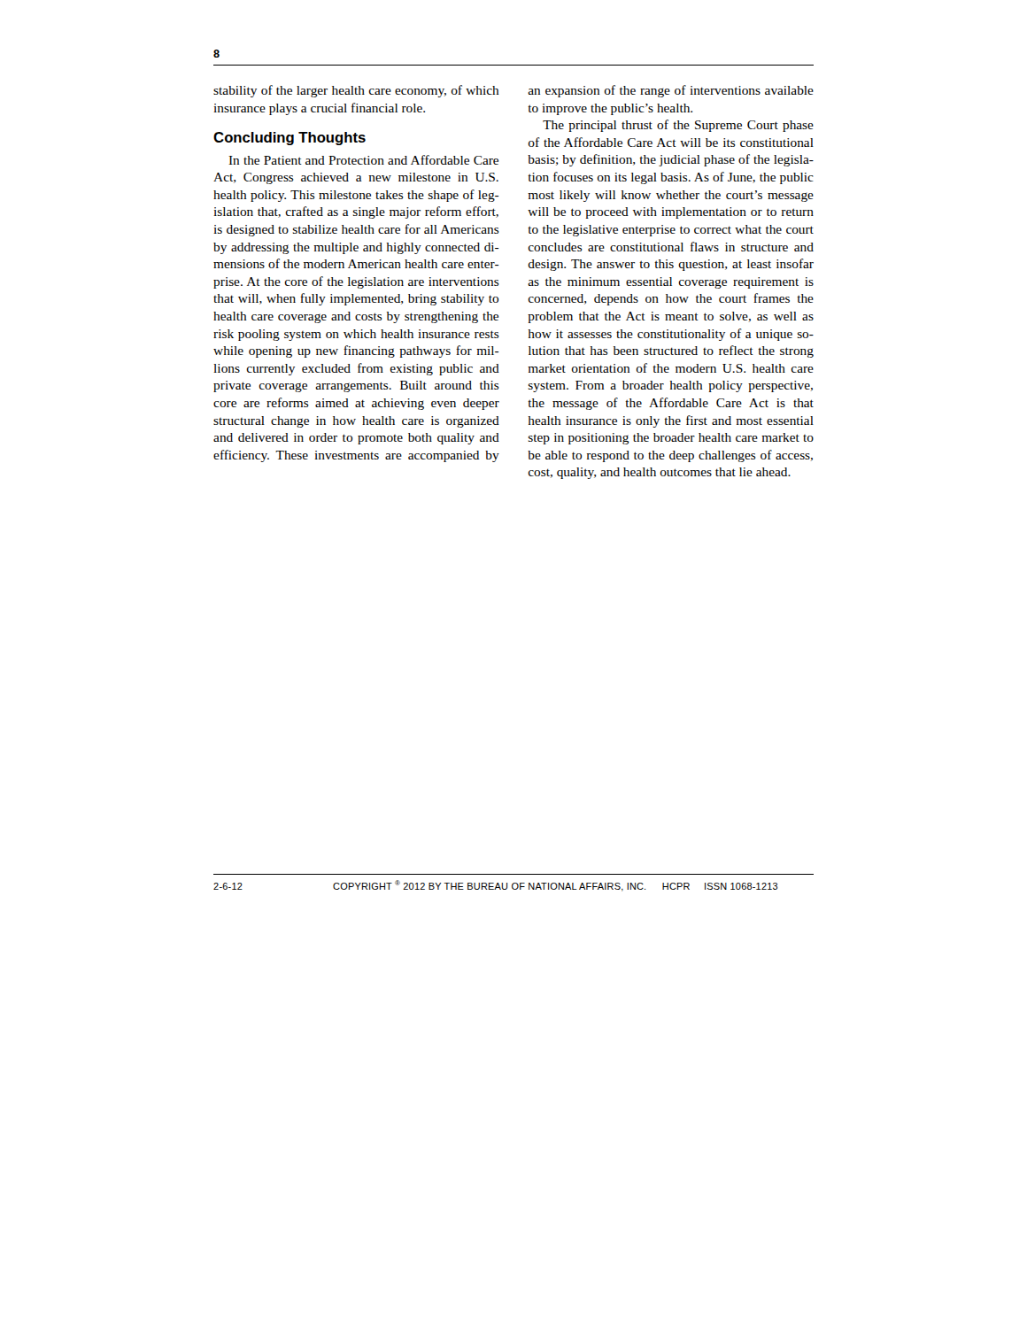8
stability of the larger health care economy, of which insurance plays a crucial financial role.
Concluding Thoughts
In the Patient and Protection and Affordable Care Act, Congress achieved a new milestone in U.S. health policy. This milestone takes the shape of legislation that, crafted as a single major reform effort, is designed to stabilize health care for all Americans by addressing the multiple and highly connected dimensions of the modern American health care enterprise. At the core of the legislation are interventions that will, when fully implemented, bring stability to health care coverage and costs by strengthening the risk pooling system on which health insurance rests while opening up new financing pathways for millions currently excluded from existing public and private coverage arrangements. Built around this core are reforms aimed at achieving even deeper structural change in how health care is organized and delivered in order to promote both quality and efficiency. These investments are accompanied by an expansion of the range of interventions available to improve the public’s health.
The principal thrust of the Supreme Court phase of the Affordable Care Act will be its constitutional basis; by definition, the judicial phase of the legislation focuses on its legal basis. As of June, the public most likely will know whether the court’s message will be to proceed with implementation or to return to the legislative enterprise to correct what the court concludes are constitutional flaws in structure and design. The answer to this question, at least insofar as the minimum essential coverage requirement is concerned, depends on how the court frames the problem that the Act is meant to solve, as well as how it assesses the constitutionality of a unique solution that has been structured to reflect the strong market orientation of the modern U.S. health care system. From a broader health policy perspective, the message of the Affordable Care Act is that health insurance is only the first and most essential step in positioning the broader health care market to be able to respond to the deep challenges of access, cost, quality, and health outcomes that lie ahead.
2-6-12
COPYRIGHT ® 2012 BY THE BUREAU OF NATIONAL AFFAIRS, INC. HCPR ISSN 1068-1213